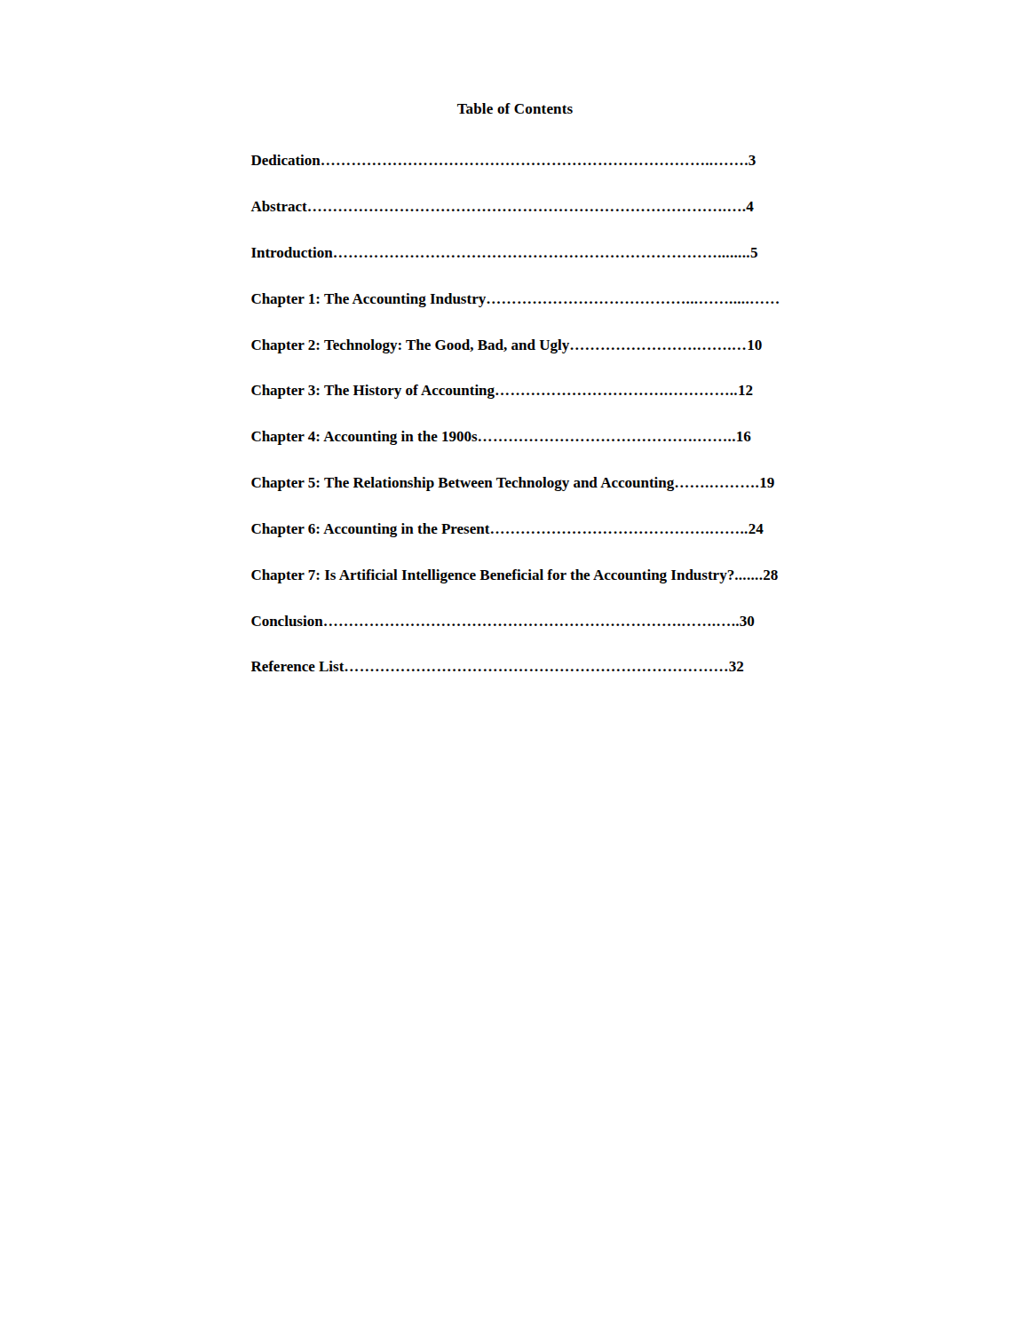Table of Contents
Dedication…………………………………………………………………..……. 3
Abstract……………………………………………………………………….…. 4
Introduction…………………………………………………………………........ 5
Chapter 1: The Accounting Industry…………………………………...…….....……. 6
Chapter 2: Technology: The Good, Bad, and Ugly…………………….…….…10
Chapter 3: The History of Accounting…………………………….………….. 12
Chapter 4: Accounting in the 1900s…………………………………….…….. 16
Chapter 5: The Relationship Between Technology and Accounting…….………. 19
Chapter 6: Accounting in the Present…………………………………….…….. 24
Chapter 7: Is Artificial Intelligence Beneficial for the Accounting Industry?....... 28
Conclusion…………………………………………………………….…….….. 30
Reference List…………………………………………………………………32